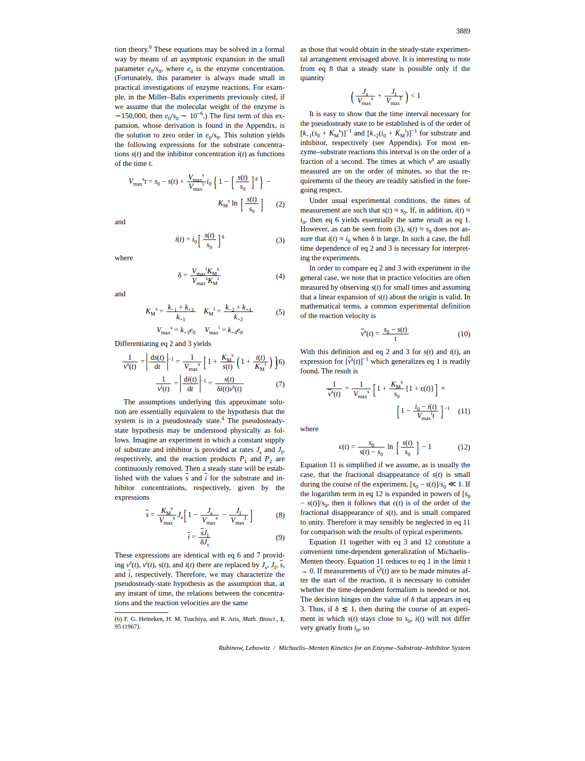3889
tion theory.6 These equations may be solved in a formal way by means of an asymptotic expansion in the small parameter e0/s0, where e0 is the enzyme concentration. (Fortunately, this parameter is always made small in practical investigations of enzyme reactions. For example, in the Miller–Balis experiments previously cited, if we assume that the molecular weight of the enzyme is ∼150,000, then e0/s0 ∼ 10−6.) The first term of this expansion, whose derivation is found in the Appendix, is the solution to zero order in e0/s0. This solution yields the following expressions for the substrate concentrations s(t) and the inhibitor concentration i(t) as functions of the time t.
Vmaxst = s0 − s(t) + Vmaxs Vmaxi i0{1 − [s(t) s0]δ} −
KMs ln [s(t) s0] (2)
and
i(t) = i0[s(t) s0]δ (3)
where
δ = VmaxiKMs VmaxsKMi (4)
and
KMs = k−1 + k+3 k+1 KMi = k−2 + k+4 k+2 (5)
Vmaxs = k+3e0 Vmaxi = k+4e0
Differentiating eq 2 and 3 yields
1 vs(t) = ds(t) dt−1 = 1 Vmaxs[1 + KMs s(t)(1 + i(t) KMi)] (6)
1 vi(t) = di(t) dt−1 = s(t) δi(t)vs(t) (7)
The assumptions underlying this approximate solution are essentially equivalent to the hypothesis that the system is in a pseudosteady state.4 The pseudosteady-state hypothesis may be understood physically as follows. Imagine an experiment in which a constant supply of substrate and inhibitor is provided at rates Js and JI, respectively, and the reaction products P1 and P2 are continuously removed. Then a steady state will be established with the values s and i for the substrate and inhibitor concentrations, respectively, given by the expressions
s = KMs Vmaxs Js[1 − Js Vmaxs − JI VmaxI] (8)
i = sJI δJs (9)
These expressions are identical with eq 6 and 7 providing vs(t), vi(t), s(t), and i(t) there are replaced by Js, JI, s, and i, respectively. Therefore, we may characterize the pseudosteady-state hypothesis as the assumption that, at any instant of time, the relations between the concentrations and the reaction velocities are the same
(6) F. G. Heineken, H. M. Tsuchiya, and R. Aris, Math. Biosci., 1, 95 (1967).
as those that would obtain in the steady-state experimental arrangement envisaged above. It is interesting to note from eq 8 that a steady state is possible only if the quantity
(Js Vmaxs + JI VmaxI) < 1
It is easy to show that the time interval necessary for the pseudosteady state to be established is of the order of [k+1(s0 + KMs)]−1 and [k+2(i0 + KMi)]−1 for substrate and inhibitor, respectively (see Appendix). For most enzyme–substrate reactions this interval is on the order of a fraction of a second. The times at which vs are usually measured are on the order of minutes, so that the requirements of the theory are readily satisfied in the foregoing respect.
Under usual experimental conditions, the times of measurement are such that s(t) ≈ s0. If, in addition, i(t) ≈ i0, then eq 6 yields essentially the same result as eq 1. However, as can be seen from (3), s(t) ≈ s0 does not assure that i(t) ≈ i0 when δ is large. In such a case, the full time dependence of eq 2 and 3 is necessary for interpreting the experiments.
In order to compare eq 2 and 3 with experiment in the general case, we note that in practice velocities are often measured by observing s(t) for small times and assuming that a linear expansion of s(t) about the origin is valid. In mathematical terms, a common experimental definition of the reaction velocity is
vs(t) = s0 − s(t) t (10)
With this definition and eq 2 and 3 for s(t) and i(t), an expression for [vs(t)]−1 which generalizes eq 1 is readily found. The result is
1 vs(t) = 1 Vmaxs[1 + KMs s0{1 + ϵ(t)}] ×
[1 − i0 − i(t) Vmaxit]−1 (11)
where
ϵ(t) = s0 s(t) − s0 ln [s(t) s0] − 1 (12)
Equation 11 is simplified if we assume, as is usually the case, that the fractional disappearance of s(t) is small during the course of the experiment, [s0 − s(t)]/s0 ≪ 1. If the logarithm term in eq 12 is expanded in powers of [s0 − s(t)]/s0, then it follows that ϵ(t) is of the order of the fractional disappearance of s(t), and is small compared to unity. Therefore it may sensibly be neglected in eq 11 for comparison with the results of typical experiments.
Equation 11 together with eq 3 and 12 constitute a convenient time-dependent generalization of Michaelis–Menten theory. Equation 11 reduces to eq 1 in the limit t → 0. If measurements of vs(t) are to be made minutes after the start of the reaction, it is necessary to consider whether the time-dependent formalism is needed or not. The decision hinges on the value of δ that appears in eq 3. Thus, if δ ≲ 1, then during the course of an experiment in which s(t) stays close to s0, i(t) will not differ very greatly from i0, so
Rubinow, Lebowitz / Michaelis–Menten Kinetics for an Enzyme–Substrate–Inhibitor System